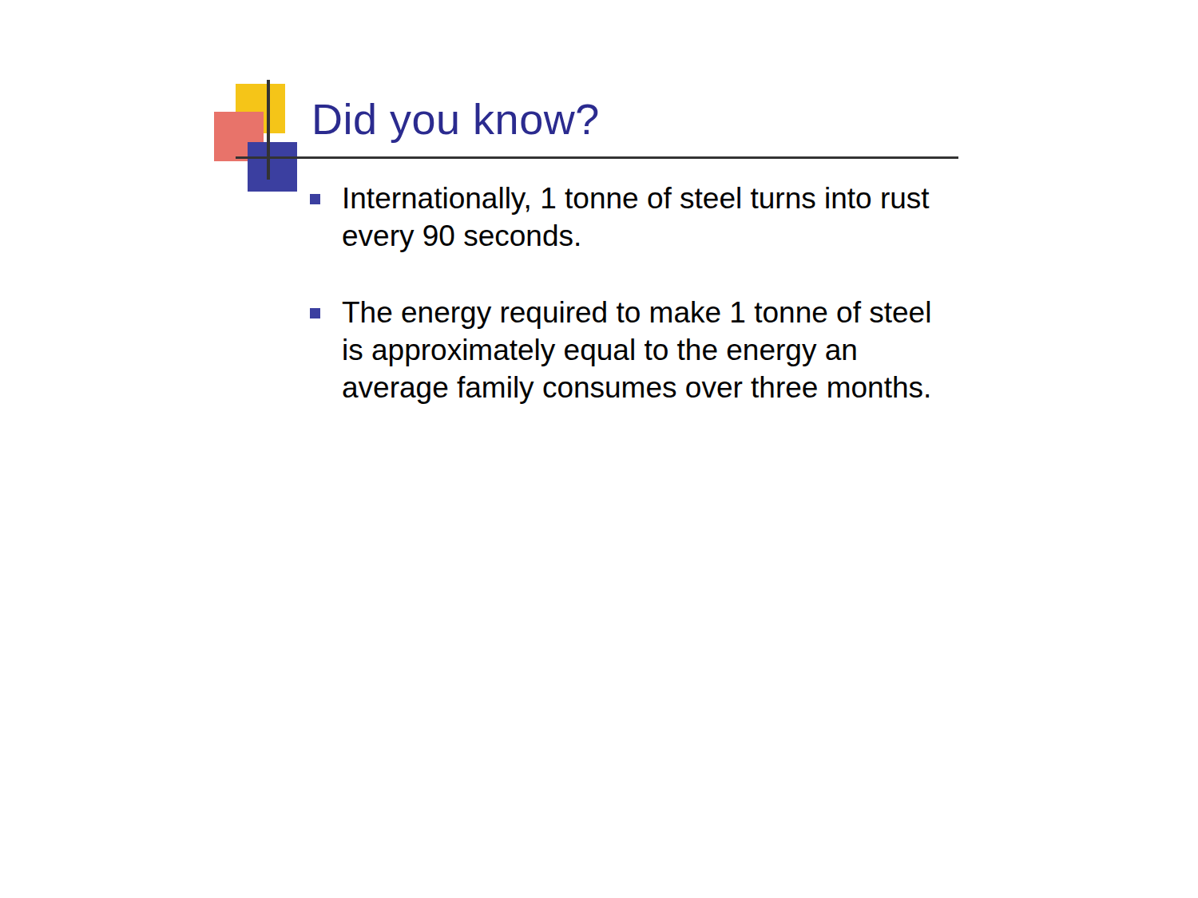Did you know?
Internationally, 1 tonne of steel turns into rust every 90 seconds.
The energy required to make 1 tonne of steel is approximately equal to the energy an average family consumes over three months.